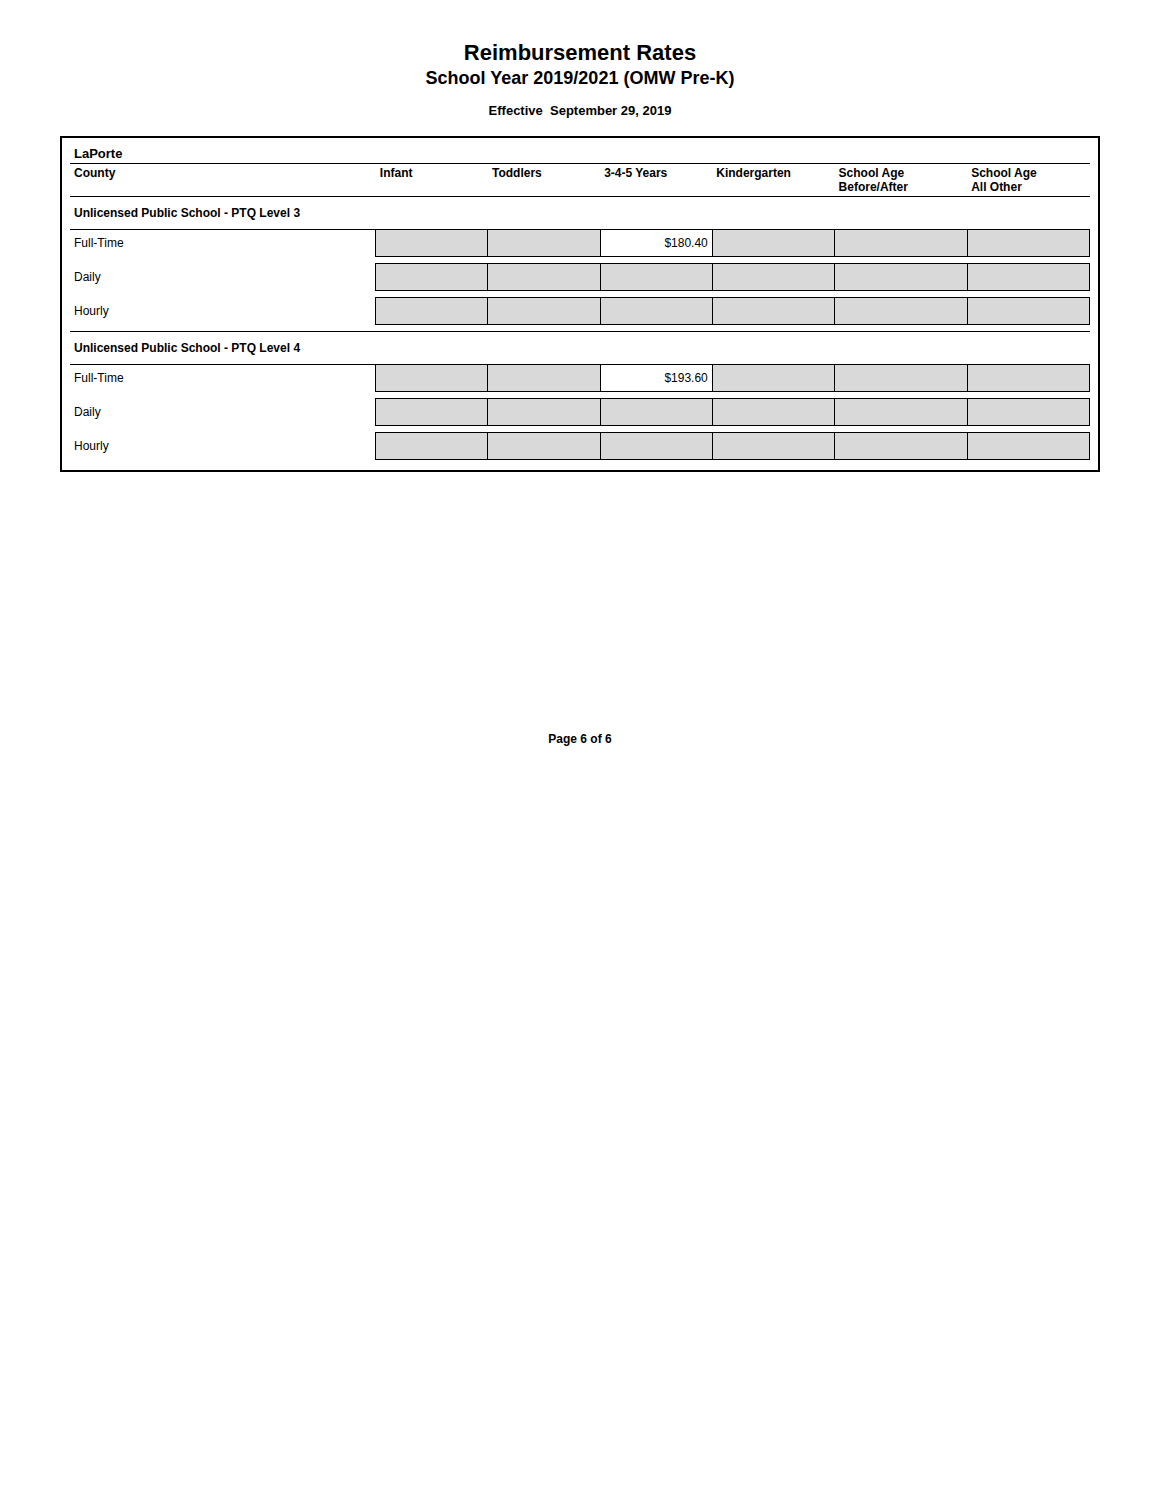Reimbursement Rates
School Year 2019/2021 (OMW Pre-K)
Effective September 29, 2019
| LaPorte | |
| --- | --- |
| County | Infant | Toddlers | 3-4-5 Years | Kindergarten | School Age Before/After | School Age All Other |
| Unlicensed Public School - PTQ Level 3 |
| Full-Time | | | $180.40 | | | |
| Daily | | | | | | |
| Hourly | | | | | | |
| Unlicensed Public School - PTQ Level 4 |
| Full-Time | | | $193.60 | | | |
| Daily | | | | | | |
| Hourly | | | | | | |
Page 6 of 6